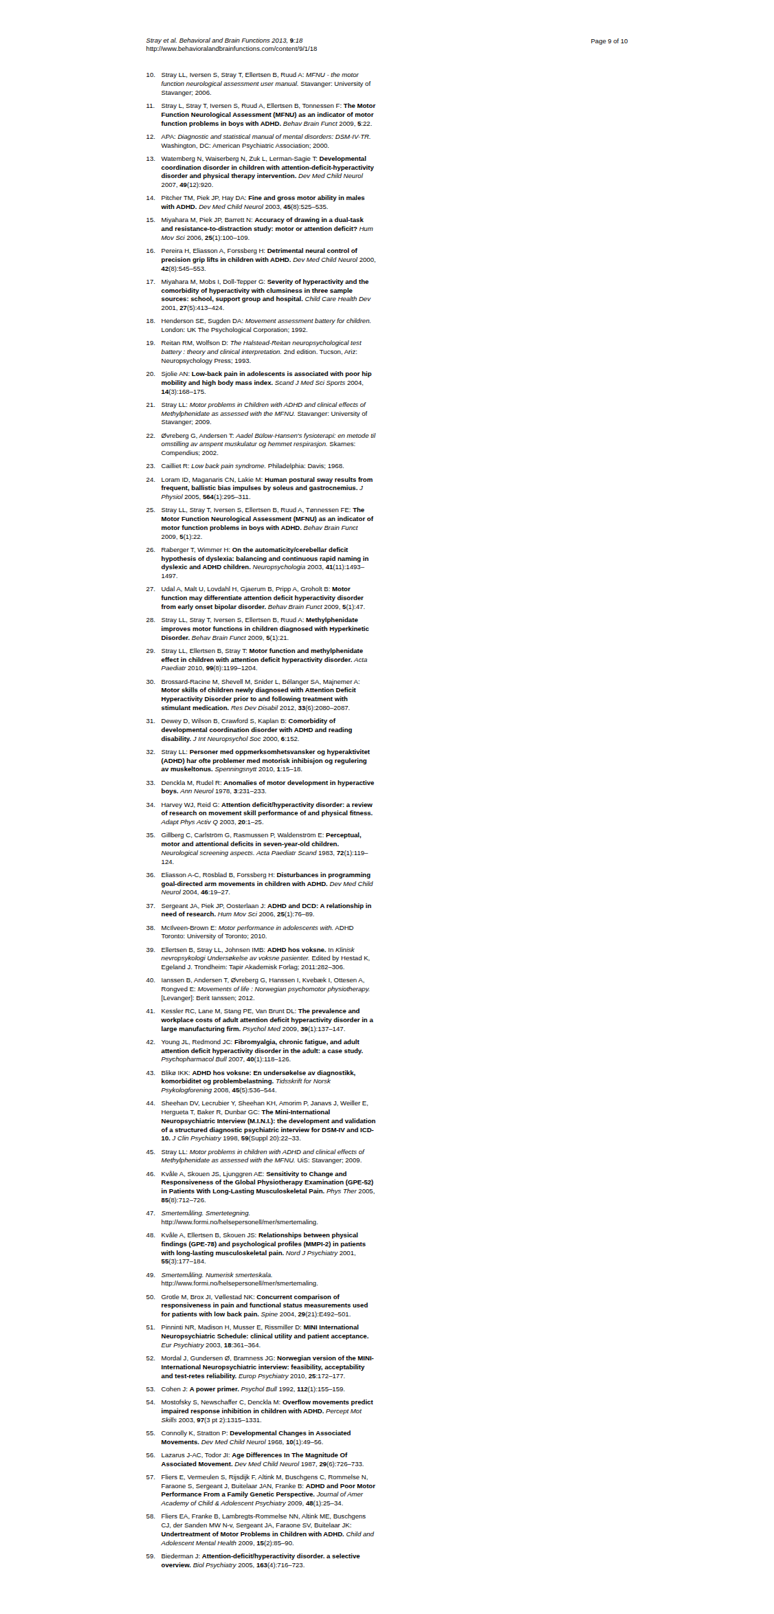Stray et al. Behavioral and Brain Functions 2013, 9:18
http://www.behavioralandbrainfunctions.com/content/9/1/18
Page 9 of 10
Stray LL, Iversen S, Stray T, Ellertsen B, Ruud A: MFNU - the motor function neurological assessment user manual. Stavanger: University of Stavanger; 2006.
Stray L, Stray T, Iversen S, Ruud A, Ellertsen B, Tonnessen F: The Motor Function Neurological Assessment (MFNU) as an indicator of motor function problems in boys with ADHD. Behav Brain Funct 2009, 5:22.
APA: Diagnostic and statistical manual of mental disorders: DSM-IV-TR. Washington, DC: American Psychiatric Association; 2000.
Watemberg N, Waiserberg N, Zuk L, Lerman-Sagie T: Developmental coordination disorder in children with attention-deficit-hyperactivity disorder and physical therapy intervention. Dev Med Child Neurol 2007, 49(12):920.
Pitcher TM, Piek JP, Hay DA: Fine and gross motor ability in males with ADHD. Dev Med Child Neurol 2003, 45(8):525–535.
Miyahara M, Piek JP, Barrett N: Accuracy of drawing in a dual-task and resistance-to-distraction study: motor or attention deficit? Hum Mov Sci 2006, 25(1):100–109.
Pereira H, Eliasson A, Forssberg H: Detrimental neural control of precision grip lifts in children with ADHD. Dev Med Child Neurol 2000, 42(8):545–553.
Miyahara M, Mobs I, Doll-Tepper G: Severity of hyperactivity and the comorbidity of hyperactivity with clumsiness in three sample sources: school, support group and hospital. Child Care Health Dev 2001, 27(5):413–424.
Henderson SE, Sugden DA: Movement assessment battery for children. London: UK The Psychological Corporation; 1992.
Reitan RM, Wolfson D: The Halstead-Reitan neuropsychological test battery : theory and clinical interpretation. 2nd edition. Tucson, Ariz: Neuropsychology Press; 1993.
Sjolie AN: Low-back pain in adolescents is associated with poor hip mobility and high body mass index. Scand J Med Sci Sports 2004, 14(3):168–175.
Stray LL: Motor problems in Children with ADHD and clinical effects of Methylphenidate as assessed with the MFNU. Stavanger: University of Stavanger; 2009.
Øvreberg G, Andersen T: Aadel Bülow-Hansen's fysioterapi: en metode til omstilling av anspent muskulatur og hemmet respirasjon. Skarnes: Compendius; 2002.
Cailliet R: Low back pain syndrome. Philadelphia: Davis; 1968.
Loram ID, Maganaris CN, Lakie M: Human postural sway results from frequent, ballistic bias impulses by soleus and gastrocnemius. J Physiol 2005, 564(1):295–311.
Stray LL, Stray T, Iversen S, Ellertsen B, Ruud A, Tønnessen FE: The Motor Function Neurological Assessment (MFNU) as an indicator of motor function problems in boys with ADHD. Behav Brain Funct 2009, 5(1):22.
Raberger T, Wimmer H: On the automaticity/cerebellar deficit hypothesis of dyslexia: balancing and continuous rapid naming in dyslexic and ADHD children. Neuropsychologia 2003, 41(11):1493–1497.
Udal A, Malt U, Lovdahl H, Gjaerum B, Pripp A, Groholt B: Motor function may differentiate attention deficit hyperactivity disorder from early onset bipolar disorder. Behav Brain Funct 2009, 5(1):47.
Stray LL, Stray T, Iversen S, Ellertsen B, Ruud A: Methylphenidate improves motor functions in children diagnosed with Hyperkinetic Disorder. Behav Brain Funct 2009, 5(1):21.
Stray LL, Ellertsen B, Stray T: Motor function and methylphenidate effect in children with attention deficit hyperactivity disorder. Acta Paediatr 2010, 99(8):1199–1204.
Brossard-Racine M, Shevell M, Snider L, Bélanger SA, Majnemer A: Motor skills of children newly diagnosed with Attention Deficit Hyperactivity Disorder prior to and following treatment with stimulant medication. Res Dev Disabil 2012, 33(6):2080–2087.
Dewey D, Wilson B, Crawford S, Kaplan B: Comorbidity of developmental coordination disorder with ADHD and reading disability. J Int Neuropsychol Soc 2000, 6:152.
Stray LL: Personer med oppmerksomhetsvansker og hyperaktivitet (ADHD) har ofte problemer med motorisk inhibisjon og regulering av muskeltonus. Spenningsnytt 2010, 1:15–18.
Denckla M, Rudel R: Anomalies of motor development in hyperactive boys. Ann Neurol 1978, 3:231–233.
Harvey WJ, Reid G: Attention deficit/hyperactivity disorder: a review of research on movement skill performance of and physical fitness. Adapt Phys Activ Q 2003, 20:1–25.
Gillberg C, Carlström G, Rasmussen P, Waldenström E: Perceptual, motor and attentional deficits in seven-year-old children. Neurological screening aspects. Acta Paediatr Scand 1983, 72(1):119–124.
Eliasson A-C, Rösblad B, Forssberg H: Disturbances in programming goal-directed arm movements in children with ADHD. Dev Med Child Neurol 2004, 46:19–27.
Sergeant JA, Piek JP, Oosterlaan J: ADHD and DCD: A relationship in need of research. Hum Mov Sci 2006, 25(1):76–89.
McIlveen-Brown E: Motor performance in adolescents with. ADHD Toronto: University of Toronto; 2010.
Ellertsen B, Stray LL, Johnsen IMB: ADHD hos voksne. In Klinisk nevropsykologi Undersøkelse av voksne pasienter. Edited by Hestad K, Egeland J. Trondheim: Tapir Akademisk Forlag; 2011:282–306.
Ianssen B, Andersen T, Øvreberg G, Hanssen I, Kvebæk I, Ottesen A, Rongved E: Movements of life : Norwegian psychomotor physiotherapy. [Levanger]: Berit Ianssen; 2012.
Kessler RC, Lane M, Stang PE, Van Brunt DL: The prevalence and workplace costs of adult attention deficit hyperactivity disorder in a large manufacturing firm. Psychol Med 2009, 39(1):137–147.
Young JL, Redmond JC: Fibromyalgia, chronic fatigue, and adult attention deficit hyperactivity disorder in the adult: a case study. Psychopharmacol Bull 2007, 40(1):118–126.
Blikø IKK: ADHD hos voksne: En undersøkelse av diagnostikk, komorbiditet og problembelastning. Tidsskrift for Norsk Psykologforening 2008, 45(5):536–544.
Sheehan DV, Lecrubier Y, Sheehan KH, Amorim P, Janavs J, Weiller E, Hergueta T, Baker R, Dunbar GC: The Mini-International Neuropsychiatric Interview (M.I.N.I.): the development and validation of a structured diagnostic psychiatric interview for DSM-IV and ICD-10. J Clin Psychiatry 1998, 59(Suppl 20):22–33.
Stray LL: Motor problems in children with ADHD and clinical effects of Methylphenidate as assessed with the MFNU. UiS: Stavanger; 2009.
Kvåle A, Skouen JS, Ljunggren AE: Sensitivity to Change and Responsiveness of the Global Physiotherapy Examination (GPE-52) in Patients With Long-Lasting Musculoskeletal Pain. Phys Ther 2005, 85(8):712–726.
Smertemåling. Smertetegning. http://www.formi.no/helsepersonell/mer/smertemaling.
Kvåle A, Ellertsen B, Skouen JS: Relationships between physical findings (GPE-78) and psychological profiles (MMPI-2) in patients with long-lasting musculoskeletal pain. Nord J Psychiatry 2001, 55(3):177–184.
Smertemåling. Numerisk smerteskala. http://www.formi.no/helsepersonell/mer/smertemaling.
Grotle M, Brox JI, Vøllestad NK: Concurrent comparison of responsiveness in pain and functional status measurements used for patients with low back pain. Spine 2004, 29(21):E492–501.
Pinninti NR, Madison H, Musser E, Rissmiller D: MINI International Neuropsychiatric Schedule: clinical utility and patient acceptance. Eur Psychiatry 2003, 18:361–364.
Mordal J, Gundersen Ø, Bramness JG: Norwegian version of the MINI-International Neuropsychiatric interview: feasibility, acceptability and test-retes reliability. Europ Psychiatry 2010, 25:172–177.
Cohen J: A power primer. Psychol Bull 1992, 112(1):155–159.
Mostofsky S, Newschaffer C, Denckla M: Overflow movements predict impaired response inhibition in children with ADHD. Percept Mot Skills 2003, 97(3 pt 2):1315–1331.
Connolly K, Stratton P: Developmental Changes in Associated Movements. Dev Med Child Neurol 1968, 10(1):49–56.
Lazarus J-AC, Todor JI: Age Differences In The Magnitude Of Associated Movement. Dev Med Child Neurol 1987, 29(6):726–733.
Fliers E, Vermeulen S, Rijsdijk F, Altink M, Buschgens C, Rommelse N, Faraone S, Sergeant J, Buitelaar JAN, Franke B: ADHD and Poor Motor Performance From a Family Genetic Perspective. Journal of Amer Academy of Child & Adolescent Psychiatry 2009, 48(1):25–34.
Fliers EA, Franke B, Lambregts-Rommelse NN, Altink ME, Buschgens CJ, der Sanden MW N-v, Sergeant JA, Faraone SV, Buitelaar JK: Undertreatment of Motor Problems in Children with ADHD. Child and Adolescent Mental Health 2009, 15(2):85–90.
Biederman J: Attention-deficit/hyperactivity disorder. a selective overview. Biol Psychiatry 2005, 163(4):716–723.